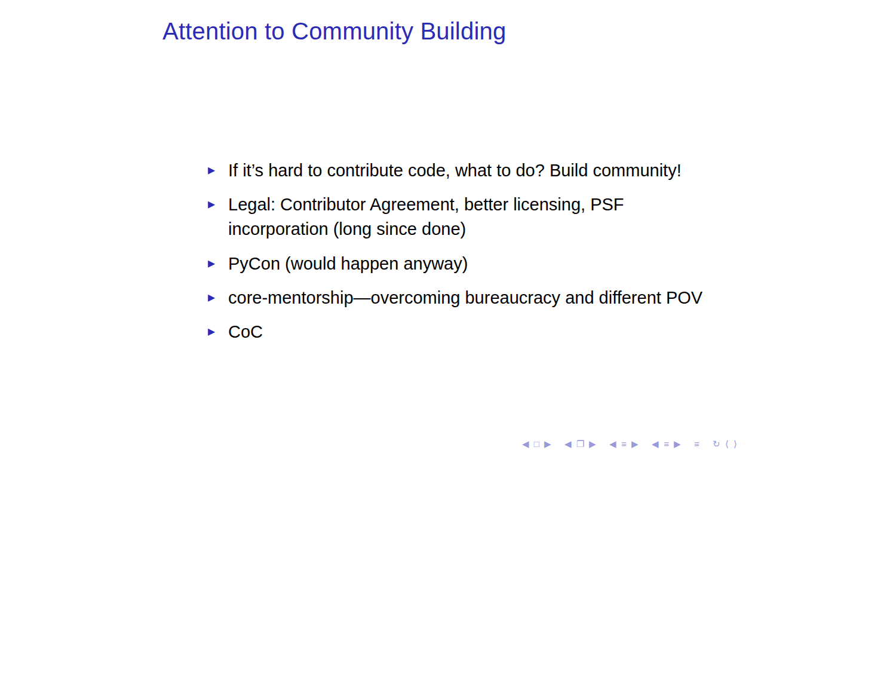Attention to Community Building
If it’s hard to contribute code, what to do? Build community!
Legal: Contributor Agreement, better licensing, PSF incorporation (long since done)
PyCon (would happen anyway)
core-mentorship—overcoming bureaucracy and different POV
CoC
◀□▶ ◀❐▶ ◀≡▶ ◀≡▶ ≡ ↻⟨⟩